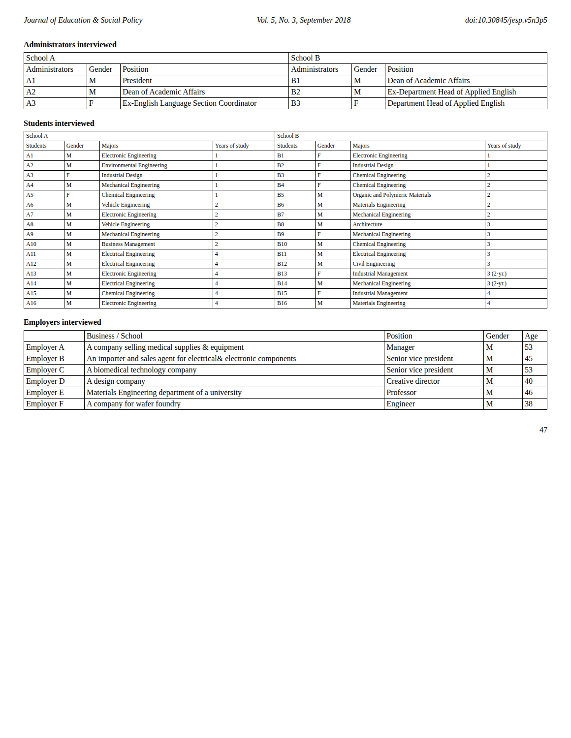Journal of Education & Social Policy Vol. 5, No. 3, September 2018 doi:10.30845/jesp.v5n3p5
Administrators interviewed
| School A | School B |
| Administrators | Gender | Position | Administrators | Gender | Position |
| A1 | M | President | B1 | M | Dean of Academic Affairs |
| A2 | M | Dean of Academic Affairs | B2 | M | Ex-Department Head of Applied English |
| A3 | F | Ex-English Language Section Coordinator | B3 | F | Department Head of Applied English |
Students interviewed
| School A | School B |
| Students | Gender | Majors | Years of study | Students | Gender | Majors | Years of study |
| A1 | M | Electronic Engineering | 1 | B1 | F | Electronic Engineering | 1 |
| A2 | M | Environmental Engineering | 1 | B2 | F | Industrial Design | 1 |
| A3 | F | Industrial Design | 1 | B3 | F | Chemical Engineering | 2 |
| A4 | M | Mechanical Engineering | 1 | B4 | F | Chemical Engineering | 2 |
| A5 | F | Chemical Engineering | 1 | B5 | M | Organic and Polymeric Materials | 2 |
| A6 | M | Vehicle Engineering | 2 | B6 | M | Materials Engineering | 2 |
| A7 | M | Electronic Engineering | 2 | B7 | M | Mechanical Engineering | 2 |
| A8 | M | Vehicle Engineering | 2 | B8 | M | Architecture | 3 |
| A9 | M | Mechanical Engineering | 2 | B9 | F | Mechanical Engineering | 3 |
| A10 | M | Business Management | 2 | B10 | M | Chemical Engineering | 3 |
| A11 | M | Electrical Engineering | 4 | B11 | M | Electrical Engineering | 3 |
| A12 | M | Electrical Engineering | 4 | B12 | M | Civil Engineering | 3 |
| A13 | M | Electronic Engineering | 4 | B13 | F | Industrial Management | 3 (2-yr.) |
| A14 | M | Electrical Engineering | 4 | B14 | M | Mechanical Engineering | 3 (2-yr.) |
| A15 | M | Chemical Engineering | 4 | B15 | F | Industrial Management | 4 |
| A16 | M | Electronic Engineering | 4 | B16 | M | Materials Engineering | 4 |
Employers interviewed
| | Business / School | Position | Gender | Age |
| Employer A | A company selling medical supplies & equipment | Manager | M | 53 |
| Employer B | An importer and sales agent for electrical& electronic components | Senior vice president | M | 45 |
| Employer C | A biomedical technology company | Senior vice president | M | 53 |
| Employer D | A design company | Creative director | M | 40 |
| Employer E | Materials Engineering department of a university | Professor | M | 46 |
| Employer F | A company for wafer foundry | Engineer | M | 38 |
47